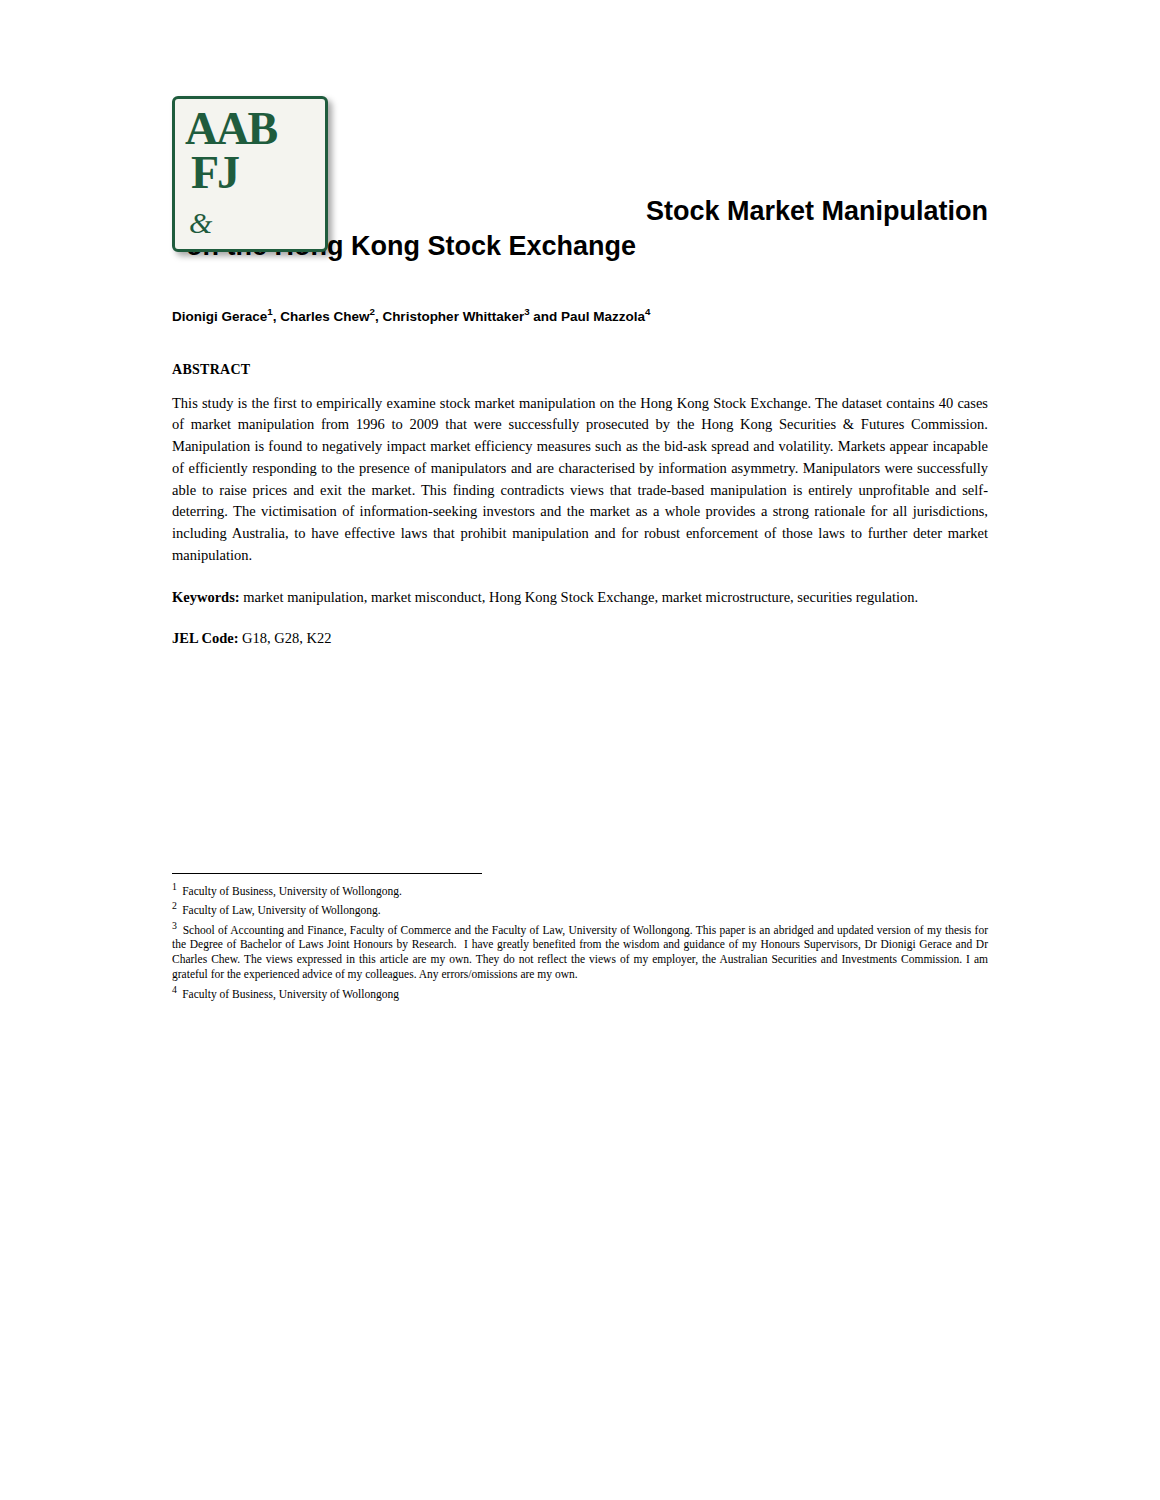AABFJ &
Stock Market Manipulation on the Hong Kong Stock Exchange
Dionigi Gerace1, Charles Chew2, Christopher Whittaker3 and Paul Mazzola4
ABSTRACT
This study is the first to empirically examine stock market manipulation on the Hong Kong Stock Exchange. The dataset contains 40 cases of market manipulation from 1996 to 2009 that were successfully prosecuted by the Hong Kong Securities & Futures Commission. Manipulation is found to negatively impact market efficiency measures such as the bid-ask spread and volatility. Markets appear incapable of efficiently responding to the presence of manipulators and are characterised by information asymmetry. Manipulators were successfully able to raise prices and exit the market. This finding contradicts views that trade-based manipulation is entirely unprofitable and self-deterring. The victimisation of information-seeking investors and the market as a whole provides a strong rationale for all jurisdictions, including Australia, to have effective laws that prohibit manipulation and for robust enforcement of those laws to further deter market manipulation.
Keywords: market manipulation, market misconduct, Hong Kong Stock Exchange, market microstructure, securities regulation.
JEL Code: G18, G28, K22
1 Faculty of Business, University of Wollongong.
2 Faculty of Law, University of Wollongong.
3 School of Accounting and Finance, Faculty of Commerce and the Faculty of Law, University of Wollongong. This paper is an abridged and updated version of my thesis for the Degree of Bachelor of Laws Joint Honours by Research. I have greatly benefited from the wisdom and guidance of my Honours Supervisors, Dr Dionigi Gerace and Dr Charles Chew. The views expressed in this article are my own. They do not reflect the views of my employer, the Australian Securities and Investments Commission. I am grateful for the experienced advice of my colleagues. Any errors/omissions are my own.
4 Faculty of Business, University of Wollongong